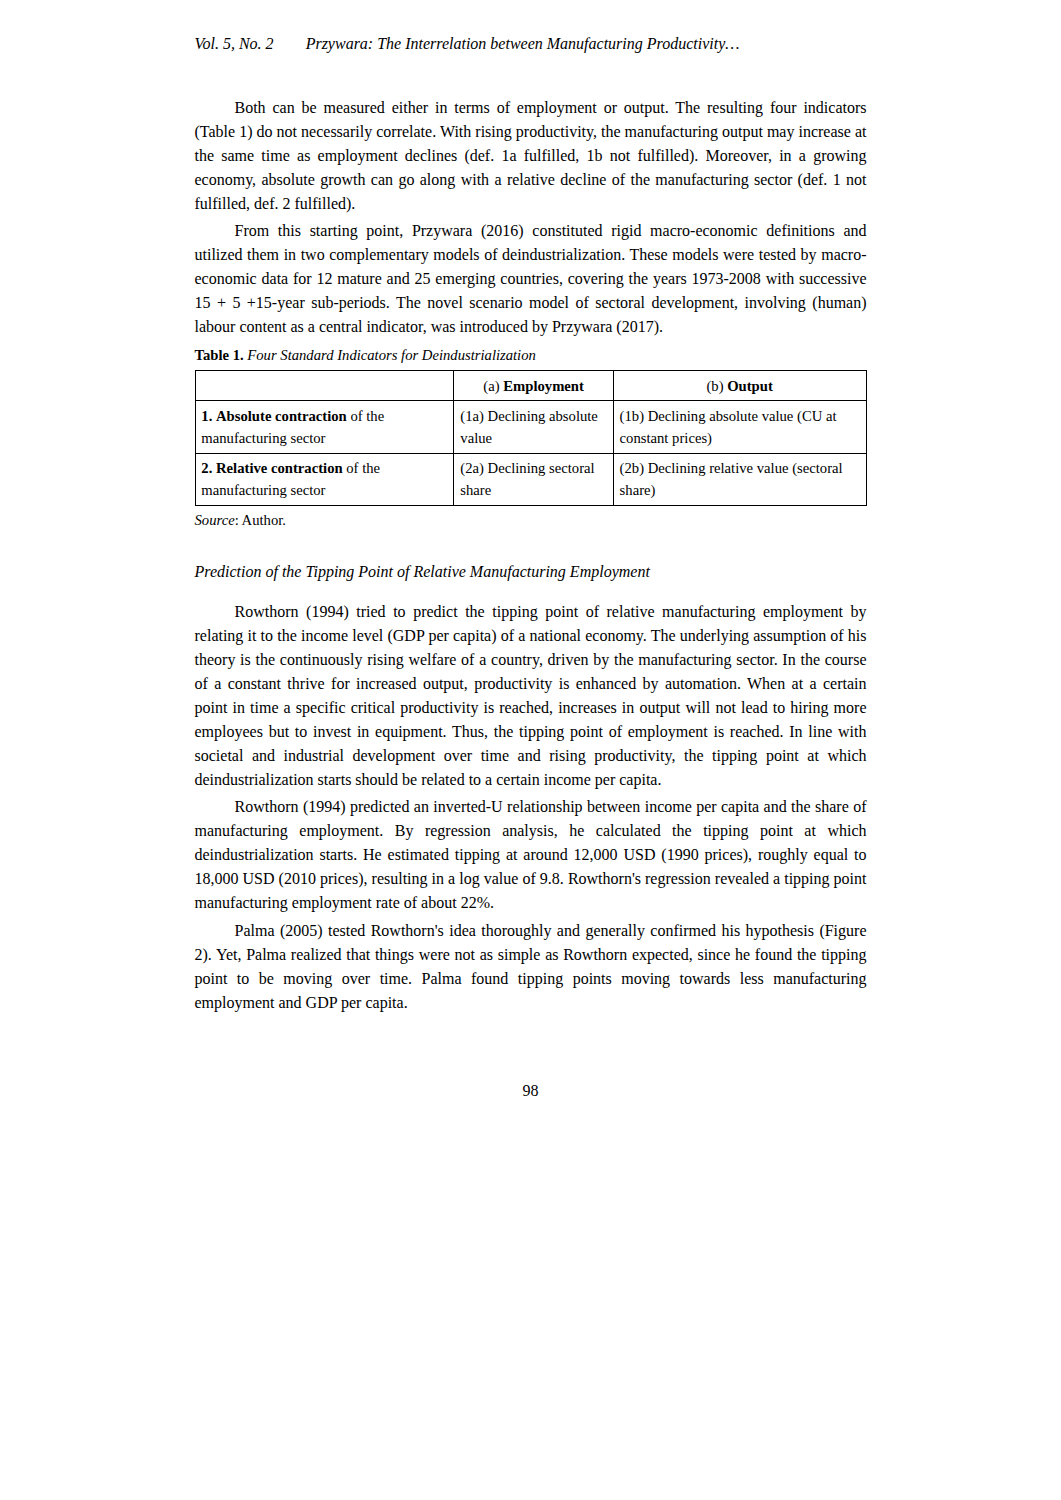Vol. 5, No. 2 Przywara: The Interrelation between Manufacturing Productivity…
Both can be measured either in terms of employment or output. The resulting four indicators (Table 1) do not necessarily correlate. With rising productivity, the manufacturing output may increase at the same time as employment declines (def. 1a fulfilled, 1b not fulfilled). Moreover, in a growing economy, absolute growth can go along with a relative decline of the manufacturing sector (def. 1 not fulfilled, def. 2 fulfilled).
From this starting point, Przywara (2016) constituted rigid macro-economic definitions and utilized them in two complementary models of deindustrialization. These models were tested by macro-economic data for 12 mature and 25 emerging countries, covering the years 1973-2008 with successive 15 + 5 +15-year sub-periods. The novel scenario model of sectoral development, involving (human) labour content as a central indicator, was introduced by Przywara (2017).
Table 1. Four Standard Indicators for Deindustrialization
| | (a) Employment | (b) Output |
| --- | --- | --- |
| 1. Absolute contraction of the manufacturing sector | (1a) Declining absolute value | (1b) Declining absolute value (CU at constant prices) |
| 2. Relative contraction of the manufacturing sector | (2a) Declining sectoral share | (2b) Declining relative value (sectoral share) |
Source: Author.
Prediction of the Tipping Point of Relative Manufacturing Employment
Rowthorn (1994) tried to predict the tipping point of relative manufacturing employment by relating it to the income level (GDP per capita) of a national economy. The underlying assumption of his theory is the continuously rising welfare of a country, driven by the manufacturing sector. In the course of a constant thrive for increased output, productivity is enhanced by automation. When at a certain point in time a specific critical productivity is reached, increases in output will not lead to hiring more employees but to invest in equipment. Thus, the tipping point of employment is reached. In line with societal and industrial development over time and rising productivity, the tipping point at which deindustrialization starts should be related to a certain income per capita.
Rowthorn (1994) predicted an inverted-U relationship between income per capita and the share of manufacturing employment. By regression analysis, he calculated the tipping point at which deindustrialization starts. He estimated tipping at around 12,000 USD (1990 prices), roughly equal to 18,000 USD (2010 prices), resulting in a log value of 9.8. Rowthorn's regression revealed a tipping point manufacturing employment rate of about 22%.
Palma (2005) tested Rowthorn's idea thoroughly and generally confirmed his hypothesis (Figure 2). Yet, Palma realized that things were not as simple as Rowthorn expected, since he found the tipping point to be moving over time. Palma found tipping points moving towards less manufacturing employment and GDP per capita.
98